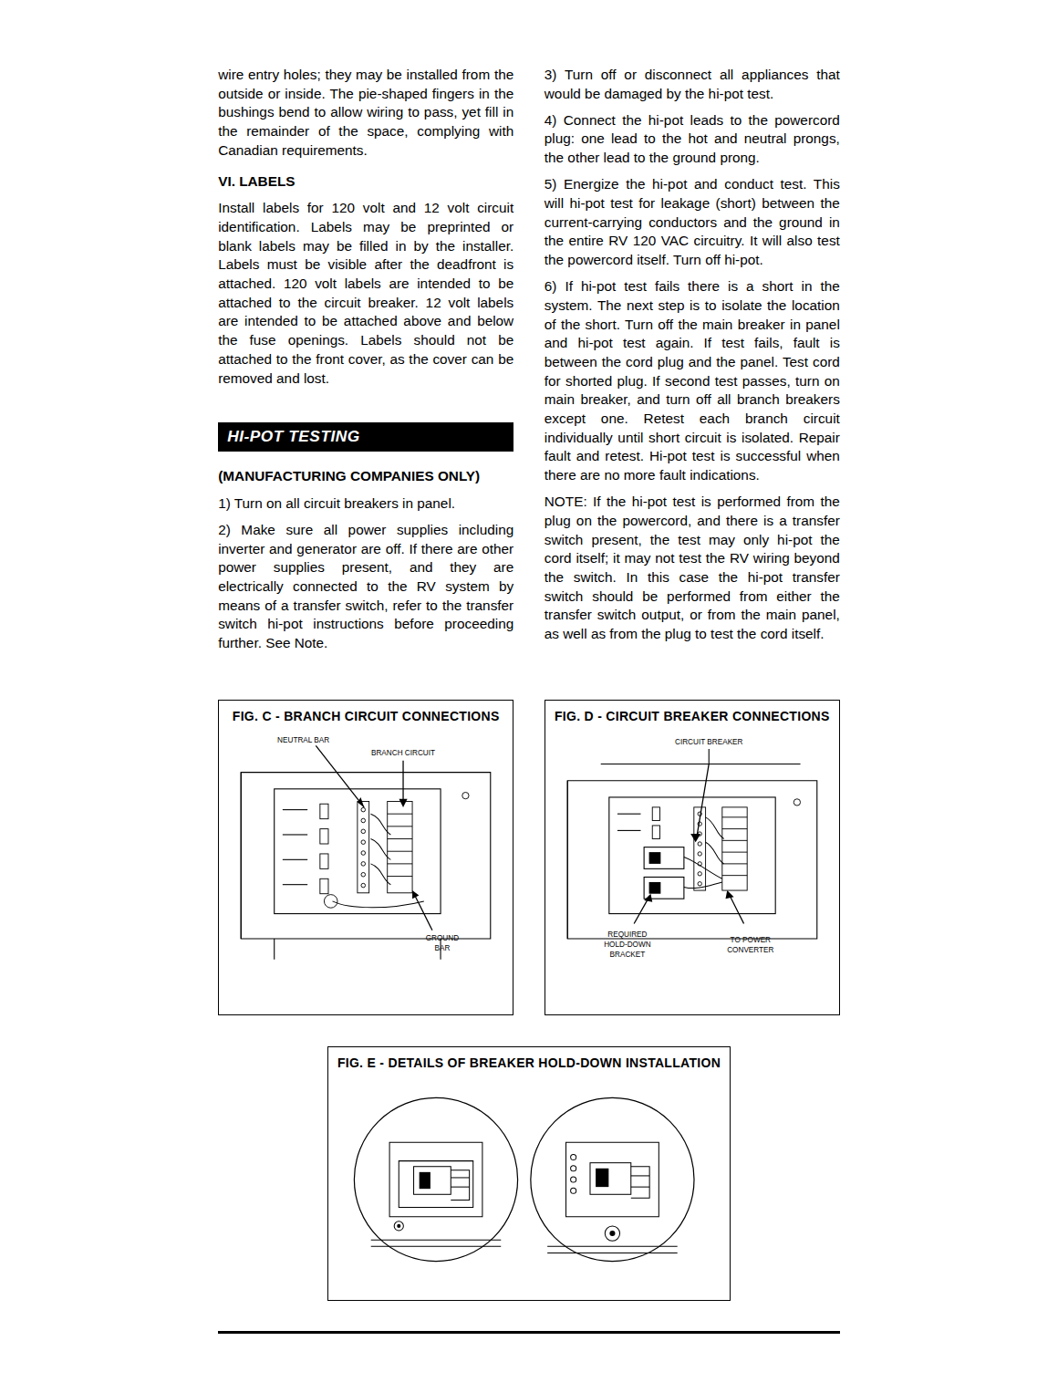wire entry holes; they may be installed from the outside or inside. The pie-shaped fingers in the bushings bend to allow wiring to pass, yet fill in the remainder of the space, complying with Canadian requirements.
VI. LABELS
Install labels for 120 volt and 12 volt circuit identification. Labels may be preprinted or blank labels may be filled in by the installer. Labels must be visible after the deadfront is attached. 120 volt labels are intended to be attached to the circuit breaker. 12 volt labels are intended to be attached above and below the fuse openings. Labels should not be attached to the front cover, as the cover can be removed and lost.
HI-POT TESTING
(MANUFACTURING COMPANIES ONLY)
1) Turn on all circuit breakers in panel.
2) Make sure all power supplies including inverter and generator are off. If there are other power supplies present, and they are electrically connected to the RV system by means of a transfer switch, refer to the transfer switch hi-pot instructions before proceeding further. See Note.
3) Turn off or disconnect all appliances that would be damaged by the hi-pot test.
4) Connect the hi-pot leads to the powercord plug: one lead to the hot and neutral prongs, the other lead to the ground prong.
5) Energize the hi-pot and conduct test. This will hi-pot test for leakage (short) between the current-carrying conductors and the ground in the entire RV 120 VAC circuitry. It will also test the powercord itself. Turn off hi-pot.
6) If hi-pot test fails there is a short in the system. The next step is to isolate the location of the short. Turn off the main breaker in panel and hi-pot test again. If test fails, fault is between the cord plug and the panel. Test cord for shorted plug. If second test passes, turn on main breaker, and turn off all branch breakers except one. Retest each branch circuit individually until short circuit is isolated. Repair fault and retest. Hi-pot test is successful when there are no more fault indications.
NOTE: If the hi-pot test is performed from the plug on the powercord, and there is a transfer switch present, the test may only hi-pot the cord itself; it may not test the RV wiring beyond the switch. In this case the hi-pot transfer switch should be performed from either the transfer switch output, or from the main panel, as well as from the plug to test the cord itself.
FIG. C - BRANCH CIRCUIT CONNECTIONS
NEUTRAL BAR BRANCH CIRCUIT GROUND BAR
FIG. D - CIRCUIT BREAKER CONNECTIONS
CIRCUIT BREAKER REQUIRED HOLD-DOWN BRACKET TO POWER CONVERTER
FIG. E - DETAILS OF BREAKER HOLD-DOWN INSTALLATION